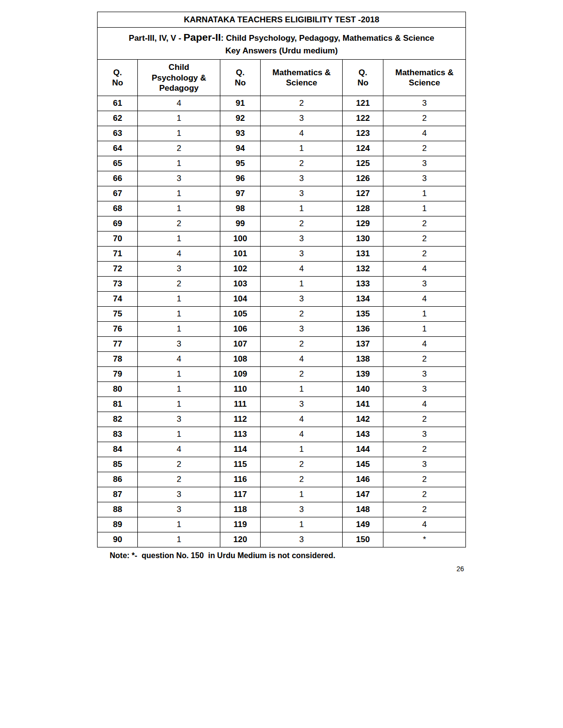| KARNATAKA TEACHERS ELIGIBILITY TEST -2018 |
| Part-III, IV, V - Paper-II : Child Psychology, Pedagogy, Mathematics & Science Key Answers (Urdu medium) |
| Q. No | Child Psychology & Pedagogy | Q. No | Mathematics & Science | Q. No | Mathematics & Science |
| 61 | 4 | 91 | 2 | 121 | 3 |
| 62 | 1 | 92 | 3 | 122 | 2 |
| 63 | 1 | 93 | 4 | 123 | 4 |
| 64 | 2 | 94 | 1 | 124 | 2 |
| 65 | 1 | 95 | 2 | 125 | 3 |
| 66 | 3 | 96 | 3 | 126 | 3 |
| 67 | 1 | 97 | 3 | 127 | 1 |
| 68 | 1 | 98 | 1 | 128 | 1 |
| 69 | 2 | 99 | 2 | 129 | 2 |
| 70 | 1 | 100 | 3 | 130 | 2 |
| 71 | 4 | 101 | 3 | 131 | 2 |
| 72 | 3 | 102 | 4 | 132 | 4 |
| 73 | 2 | 103 | 1 | 133 | 3 |
| 74 | 1 | 104 | 3 | 134 | 4 |
| 75 | 1 | 105 | 2 | 135 | 1 |
| 76 | 1 | 106 | 3 | 136 | 1 |
| 77 | 3 | 107 | 2 | 137 | 4 |
| 78 | 4 | 108 | 4 | 138 | 2 |
| 79 | 1 | 109 | 2 | 139 | 3 |
| 80 | 1 | 110 | 1 | 140 | 3 |
| 81 | 1 | 111 | 3 | 141 | 4 |
| 82 | 3 | 112 | 4 | 142 | 2 |
| 83 | 1 | 113 | 4 | 143 | 3 |
| 84 | 4 | 114 | 1 | 144 | 2 |
| 85 | 2 | 115 | 2 | 145 | 3 |
| 86 | 2 | 116 | 2 | 146 | 2 |
| 87 | 3 | 117 | 1 | 147 | 2 |
| 88 | 3 | 118 | 3 | 148 | 2 |
| 89 | 1 | 119 | 1 | 149 | 4 |
| 90 | 1 | 120 | 3 | 150 | * |
Note: *- question No. 150 in Urdu Medium is not considered.
26